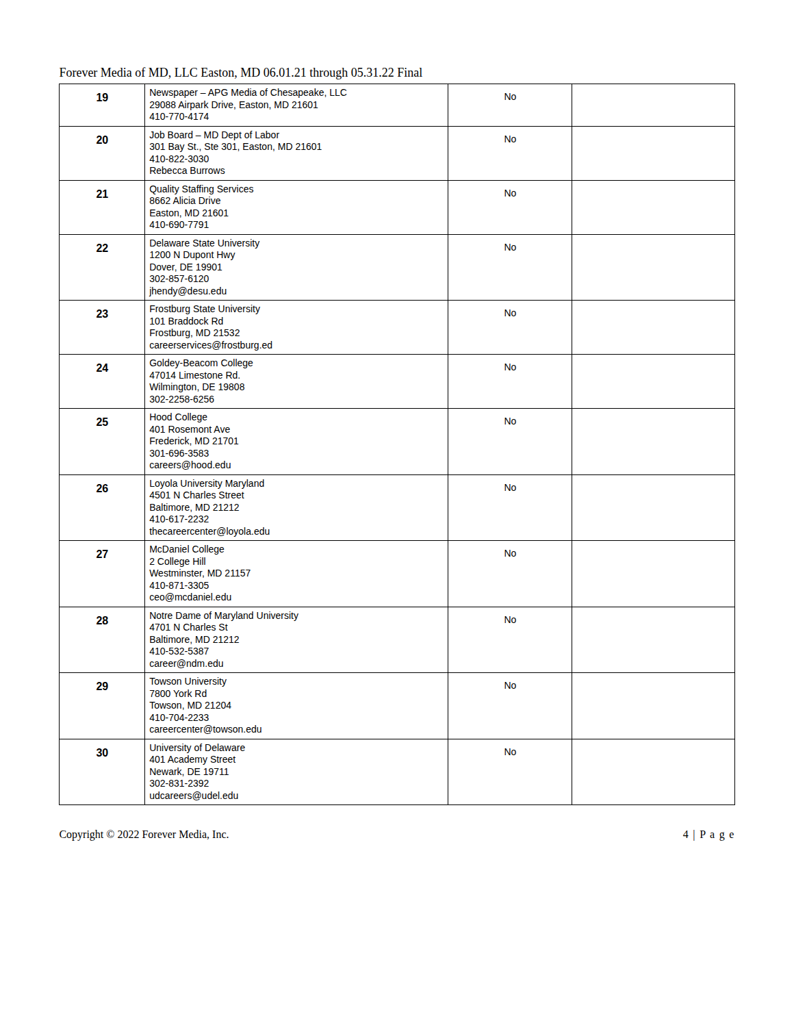Forever Media of MD, LLC Easton, MD 06.01.21 through 05.31.22 Final
| 19 | Newspaper – APG Media of Chesapeake, LLC 29088 Airpark Drive, Easton, MD 21601 410-770-4174 | No | |
| 20 | Job Board – MD Dept of Labor 301 Bay St., Ste 301, Easton, MD 21601 410-822-3030 Rebecca Burrows | No | |
| 21 | Quality Staffing Services 8662 Alicia Drive Easton, MD 21601 410-690-7791 | No | |
| 22 | Delaware State University 1200 N Dupont Hwy Dover, DE 19901 302-857-6120 jhendy@desu.edu | No | |
| 23 | Frostburg State University 101 Braddock Rd Frostburg, MD 21532 careerservices@frostburg.ed | No | |
| 24 | Goldey-Beacom College 47014 Limestone Rd. Wilmington, DE 19808 302-2258-6256 | No | |
| 25 | Hood College 401 Rosemont Ave Frederick, MD 21701 301-696-3583 careers@hood.edu | No | |
| 26 | Loyola University Maryland 4501 N Charles Street Baltimore, MD 21212 410-617-2232 thecareercenter@loyola.edu | No | |
| 27 | McDaniel College 2 College Hill Westminster, MD 21157 410-871-3305 ceo@mcdaniel.edu | No | |
| 28 | Notre Dame of Maryland University 4701 N Charles St Baltimore, MD 21212 410-532-5387 career@ndm.edu | No | |
| 29 | Towson University 7800 York Rd Towson, MD 21204 410-704-2233 careercenter@towson.edu | No | |
| 30 | University of Delaware 401 Academy Street Newark, DE 19711 302-831-2392 udcareers@udel.edu | No | |
Copyright © 2022 Forever Media, Inc. 4 | P a g e